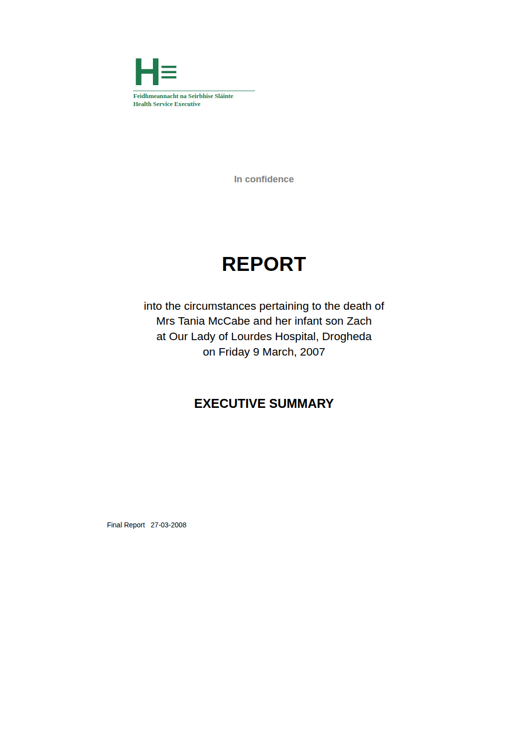H≡
Feidhmeannacht na Seirbhíse Sláinte
Health Service Executive
In confidence
REPORT
into the circumstances pertaining to the death of
Mrs Tania McCabe and her infant son Zach
at Our Lady of Lourdes Hospital, Drogheda
on Friday 9 March, 2007
EXECUTIVE SUMMARY
Final Report 27-03-2008